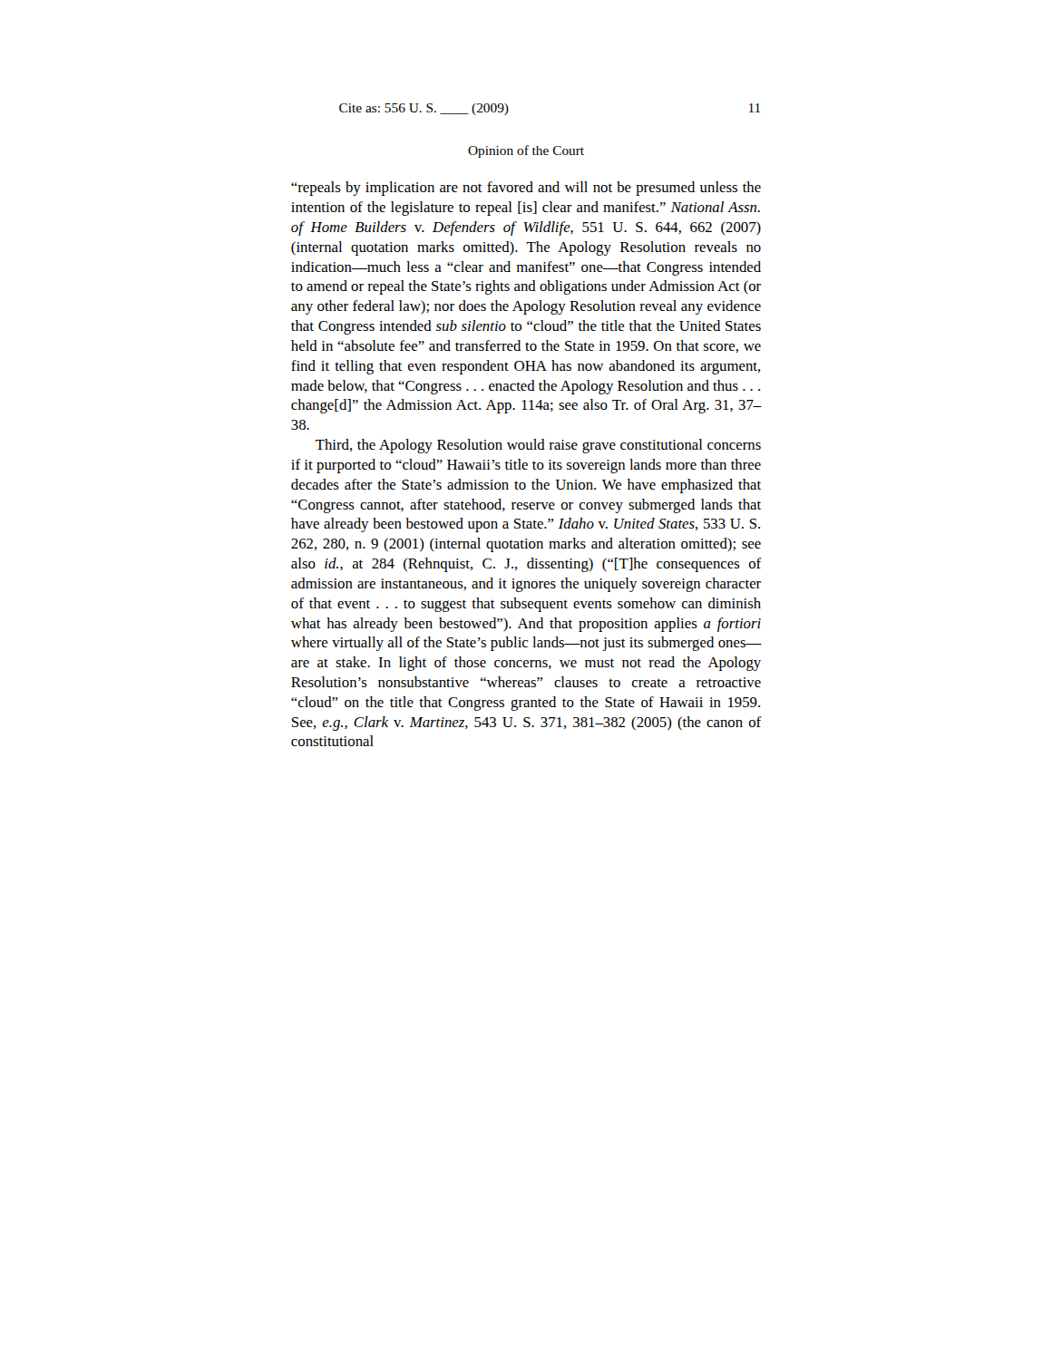Cite as: 556 U. S. ____ (2009) 11
Opinion of the Court
“repeals by implication are not favored and will not be presumed unless the intention of the legislature to repeal [is] clear and manifest.” National Assn. of Home Builders v. Defenders of Wildlife, 551 U. S. 644, 662 (2007) (internal quotation marks omitted). The Apology Resolution reveals no indication—much less a “clear and manifest” one—that Congress intended to amend or repeal the State’s rights and obligations under Admission Act (or any other federal law); nor does the Apology Resolution reveal any evidence that Congress intended sub silentio to “cloud” the title that the United States held in “absolute fee” and transferred to the State in 1959. On that score, we find it telling that even respondent OHA has now abandoned its argument, made below, that “Congress . . . enacted the Apology Resolution and thus . . . change[d]” the Admission Act. App. 114a; see also Tr. of Oral Arg. 31, 37–38.
Third, the Apology Resolution would raise grave constitutional concerns if it purported to “cloud” Hawaii’s title to its sovereign lands more than three decades after the State’s admission to the Union. We have emphasized that “Congress cannot, after statehood, reserve or convey submerged lands that have already been bestowed upon a State.” Idaho v. United States, 533 U. S. 262, 280, n. 9 (2001) (internal quotation marks and alteration omitted); see also id., at 284 (Rehnquist, C. J., dissenting) (“[T]he consequences of admission are instantaneous, and it ignores the uniquely sovereign character of that event . . . to suggest that subsequent events somehow can diminish what has already been bestowed”). And that proposition applies a fortiori where virtually all of the State’s public lands—not just its submerged ones—are at stake. In light of those concerns, we must not read the Apology Resolution’s nonsubstantive “whereas” clauses to create a retroactive “cloud” on the title that Congress granted to the State of Hawaii in 1959. See, e.g., Clark v. Martinez, 543 U. S. 371, 381–382 (2005) (the canon of constitutional